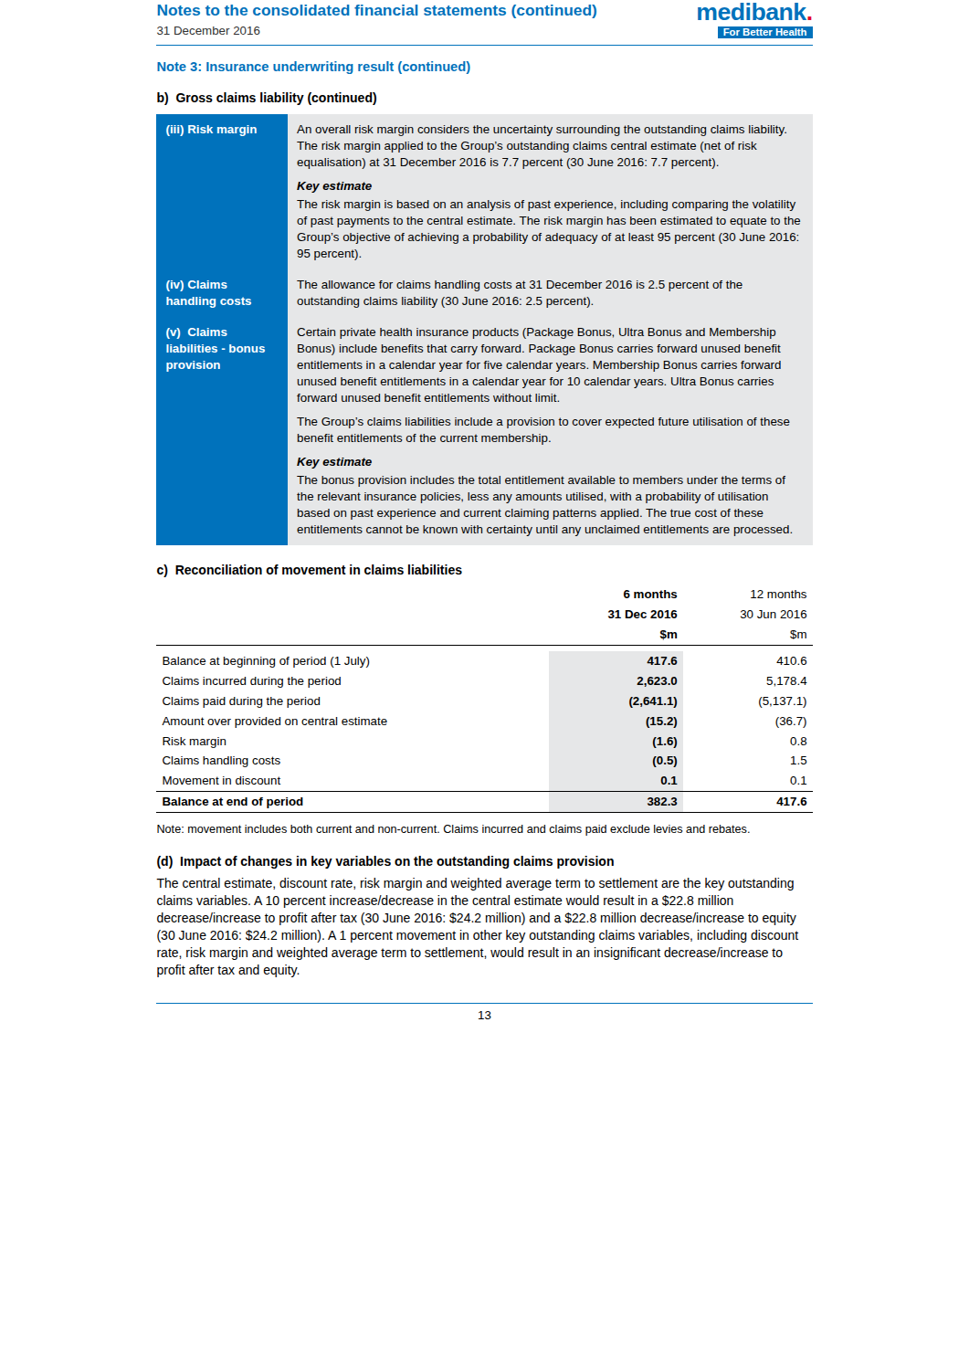Notes to the consolidated financial statements (continued)
31 December 2016
medibank.
For Better Health
Note 3: Insurance underwriting result (continued)
b) Gross claims liability (continued)
| (iii) Risk margin | An overall risk margin considers the uncertainty surrounding the outstanding claims liability. The risk margin applied to the Group’s outstanding claims central estimate (net of risk equalisation) at 31 December 2016 is 7.7 percent (30 June 2016: 7.7 percent). Key estimate The risk margin is based on an analysis of past experience, including comparing the volatility of past payments to the central estimate. The risk margin has been estimated to equate to the Group’s objective of achieving a probability of adequacy of at least 95 percent (30 June 2016: 95 percent). |
| (iv) Claims handling costs | The allowance for claims handling costs at 31 December 2016 is 2.5 percent of the outstanding claims liability (30 June 2016: 2.5 percent). |
| (v) Claims liabilities - bonus provision | Certain private health insurance products (Package Bonus, Ultra Bonus and Membership Bonus) include benefits that carry forward. Package Bonus carries forward unused benefit entitlements in a calendar year for five calendar years. Membership Bonus carries forward unused benefit entitlements in a calendar year for 10 calendar years. Ultra Bonus carries forward unused benefit entitlements without limit. The Group’s claims liabilities include a provision to cover expected future utilisation of these benefit entitlements of the current membership. Key estimate The bonus provision includes the total entitlement available to members under the terms of the relevant insurance policies, less any amounts utilised, with a probability of utilisation based on past experience and current claiming patterns applied. The true cost of these entitlements cannot be known with certainty until any unclaimed entitlements are processed. |
c) Reconciliation of movement in claims liabilities
| | 6 months | 12 months |
| --- | --- | --- |
| | 31 Dec 2016 | 30 Jun 2016 |
| | $m | $m |
| Balance at beginning of period (1 July) | 417.6 | 410.6 |
| Claims incurred during the period | 2,623.0 | 5,178.4 |
| Claims paid during the period | (2,641.1) | (5,137.1) |
| Amount over provided on central estimate | (15.2) | (36.7) |
| Risk margin | (1.6) | 0.8 |
| Claims handling costs | (0.5) | 1.5 |
| Movement in discount | 0.1 | 0.1 |
| Balance at end of period | 382.3 | 417.6 |
Note: movement includes both current and non-current. Claims incurred and claims paid exclude levies and rebates.
(d) Impact of changes in key variables on the outstanding claims provision
The central estimate, discount rate, risk margin and weighted average term to settlement are the key outstanding claims variables. A 10 percent increase/decrease in the central estimate would result in a $22.8 million decrease/increase to profit after tax (30 June 2016: $24.2 million) and a $22.8 million decrease/increase to equity (30 June 2016: $24.2 million). A 1 percent movement in other key outstanding claims variables, including discount rate, risk margin and weighted average term to settlement, would result in an insignificant decrease/increase to profit after tax and equity.
13